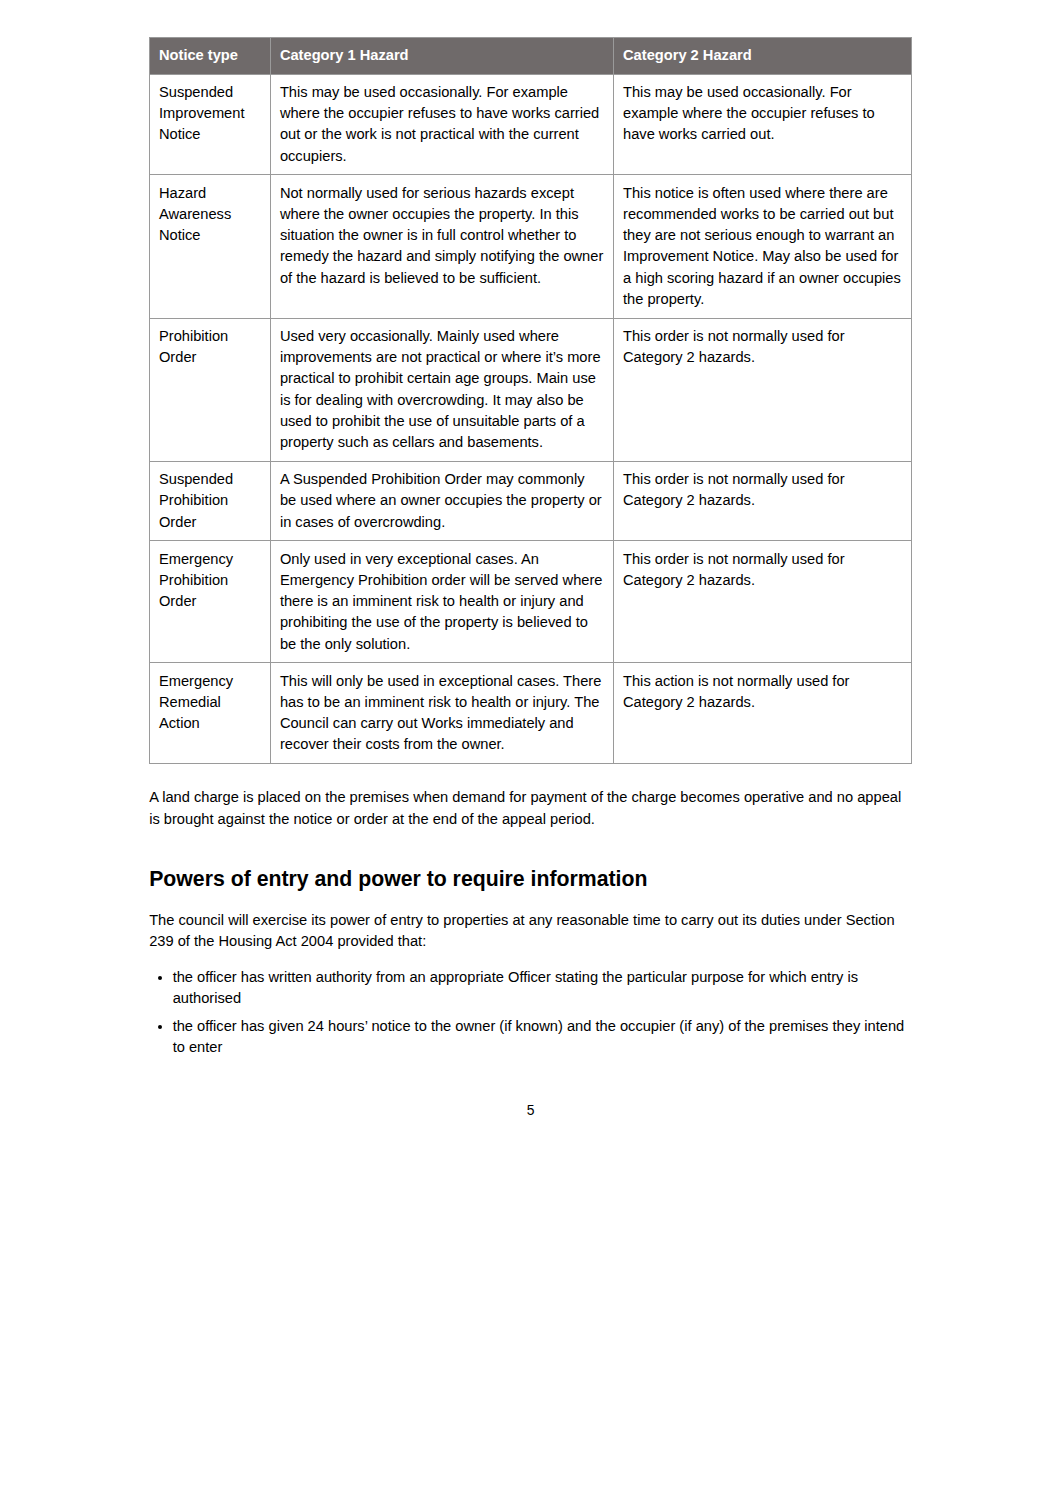| Notice type | Category 1 Hazard | Category 2 Hazard |
| --- | --- | --- |
| Suspended Improvement Notice | This may be used occasionally. For example where the occupier refuses to have works carried out or the work is not practical with the current occupiers. | This may be used occasionally. For example where the occupier refuses to have works carried out. |
| Hazard Awareness Notice | Not normally used for serious hazards except where the owner occupies the property. In this situation the owner is in full control whether to remedy the hazard and simply notifying the owner of the hazard is believed to be sufficient. | This notice is often used where there are recommended works to be carried out but they are not serious enough to warrant an Improvement Notice. May also be used for a high scoring hazard if an owner occupies the property. |
| Prohibition Order | Used very occasionally. Mainly used where improvements are not practical or where it’s more practical to prohibit certain age groups. Main use is for dealing with overcrowding. It may also be used to prohibit the use of unsuitable parts of a property such as cellars and basements. | This order is not normally used for Category 2 hazards. |
| Suspended Prohibition Order | A Suspended Prohibition Order may commonly be used where an owner occupies the property or in cases of overcrowding. | This order is not normally used for Category 2 hazards. |
| Emergency Prohibition Order | Only used in very exceptional cases. An Emergency Prohibition order will be served where there is an imminent risk to health or injury and prohibiting the use of the property is believed to be the only solution. | This order is not normally used for Category 2 hazards. |
| Emergency Remedial Action | This will only be used in exceptional cases. There has to be an imminent risk to health or injury. The Council can carry out Works immediately and recover their costs from the owner. | This action is not normally used for Category 2 hazards. |
A land charge is placed on the premises when demand for payment of the charge becomes operative and no appeal is brought against the notice or order at the end of the appeal period.
Powers of entry and power to require information
The council will exercise its power of entry to properties at any reasonable time to carry out its duties under Section 239 of the Housing Act 2004 provided that:
the officer has written authority from an appropriate Officer stating the particular purpose for which entry is authorised
the officer has given 24 hours’ notice to the owner (if known) and the occupier (if any) of the premises they intend to enter
5